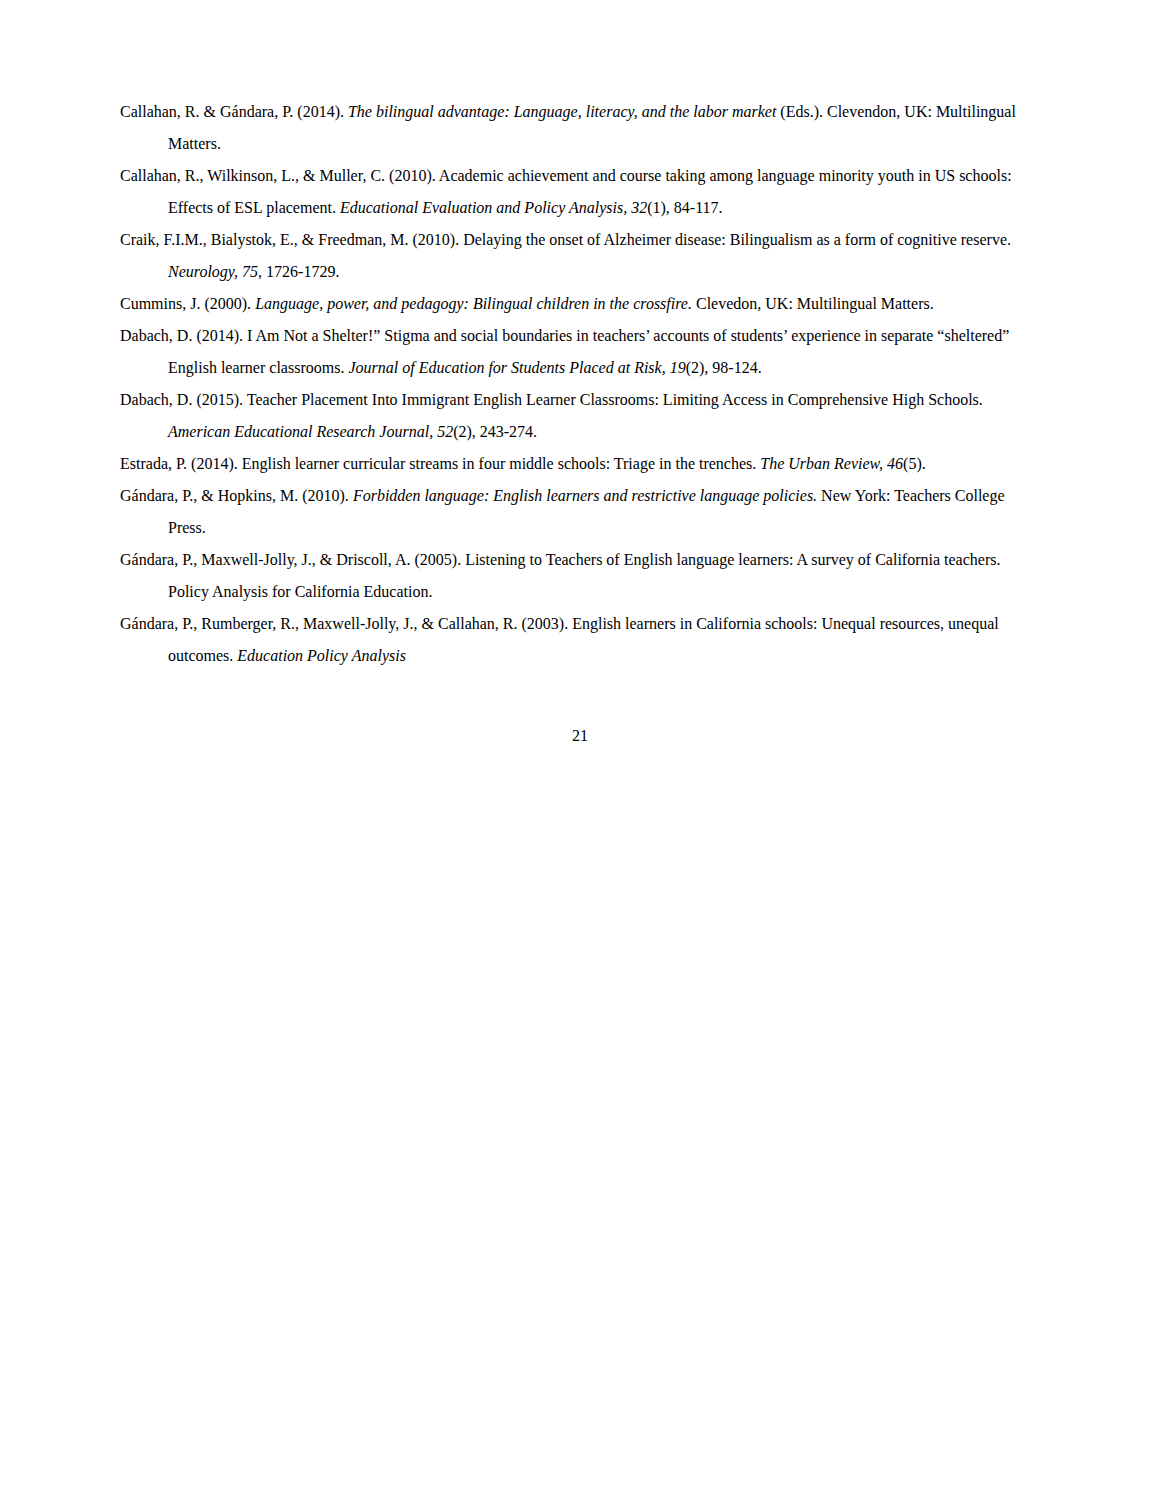Callahan, R. & Gándara, P. (2014). The bilingual advantage: Language, literacy, and the labor market (Eds.). Clevendon, UK: Multilingual Matters.
Callahan, R., Wilkinson, L., & Muller, C. (2010). Academic achievement and course taking among language minority youth in US schools: Effects of ESL placement. Educational Evaluation and Policy Analysis, 32(1), 84-117.
Craik, F.I.M., Bialystok, E., & Freedman, M. (2010). Delaying the onset of Alzheimer disease: Bilingualism as a form of cognitive reserve. Neurology, 75, 1726-1729.
Cummins, J. (2000). Language, power, and pedagogy: Bilingual children in the crossfire. Clevedon, UK: Multilingual Matters.
Dabach, D. (2014). I Am Not a Shelter!” Stigma and social boundaries in teachers’ accounts of students’ experience in separate “sheltered” English learner classrooms. Journal of Education for Students Placed at Risk, 19(2), 98-124.
Dabach, D. (2015). Teacher Placement Into Immigrant English Learner Classrooms: Limiting Access in Comprehensive High Schools. American Educational Research Journal, 52(2), 243-274.
Estrada, P. (2014). English learner curricular streams in four middle schools: Triage in the trenches. The Urban Review, 46(5).
Gándara, P., & Hopkins, M. (2010). Forbidden language: English learners and restrictive language policies. New York: Teachers College Press.
Gándara, P., Maxwell-Jolly, J., & Driscoll, A. (2005). Listening to Teachers of English language learners: A survey of California teachers. Policy Analysis for California Education.
Gándara, P., Rumberger, R., Maxwell-Jolly, J., & Callahan, R. (2003). English learners in California schools: Unequal resources, unequal outcomes. Education Policy Analysis
21